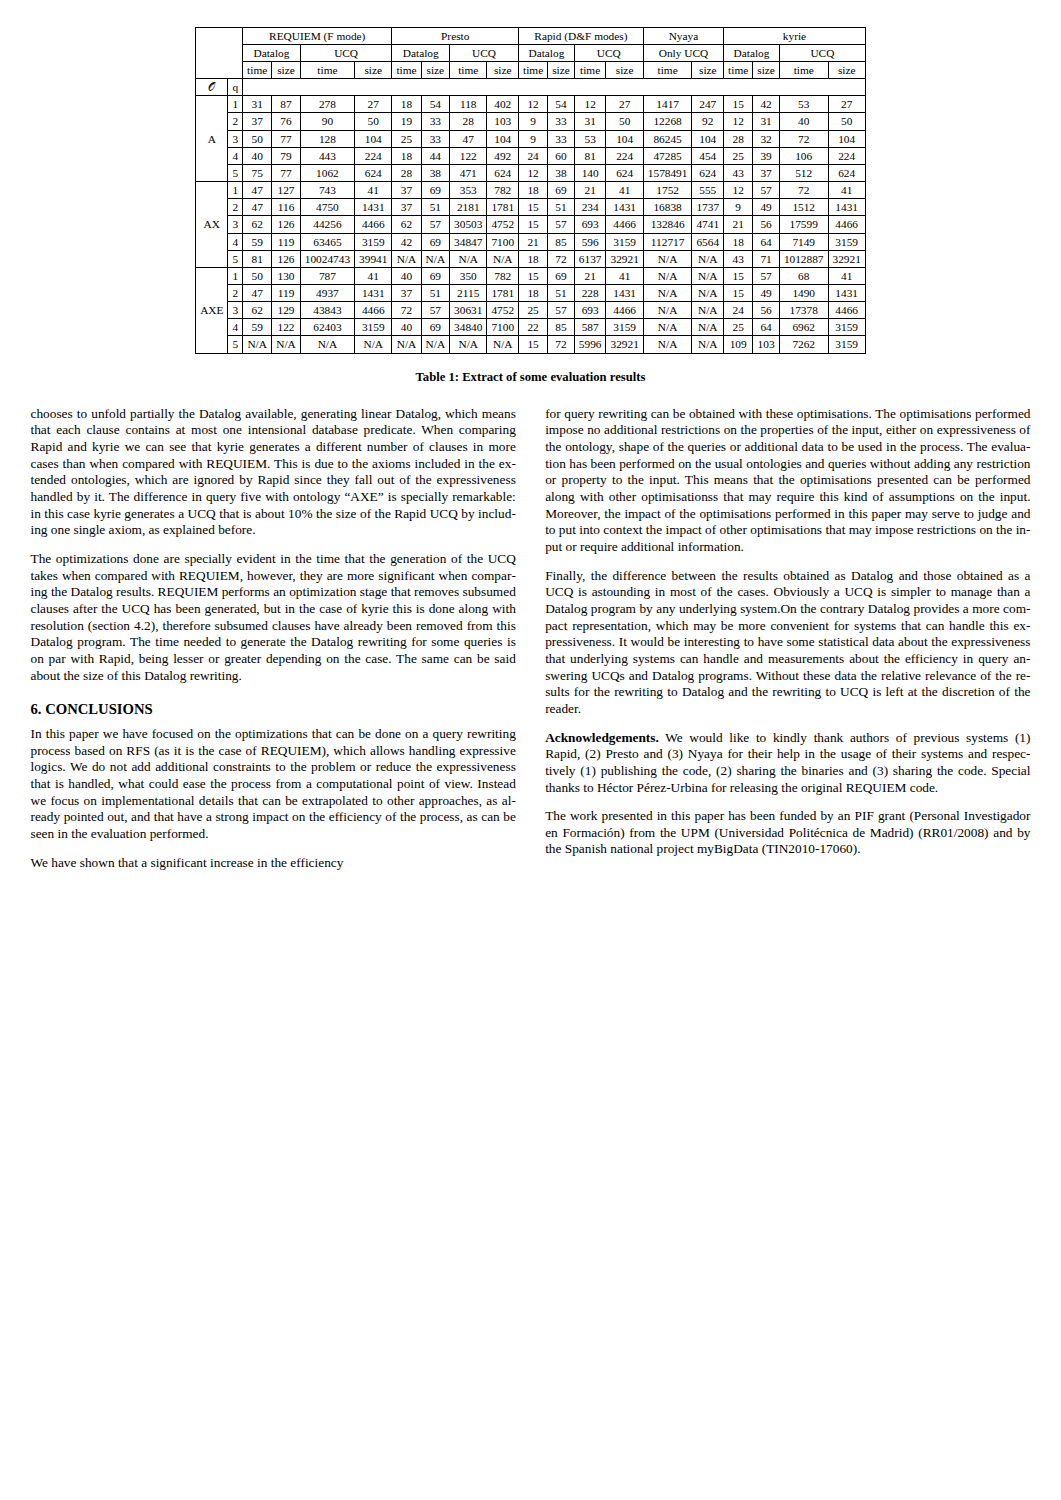| | REQUIEM (F mode) | Presto | Rapid (D&F modes) | Nyaya | kyrie |
| --- | --- | --- | --- | --- | --- |
| Datalog | UCQ | Datalog | UCQ | Datalog | UCQ | Only UCQ | Datalog | UCQ |
| time | size | time | size | time | size | time | size | time | size | time | size | time | size | time | size | time | size |
| 𝒪 | q | |
| A | 1 | 31 | 87 | 278 | 27 | 18 | 54 | 118 | 402 | 12 | 54 | 12 | 27 | 1417 | 247 | 15 | 42 | 53 | 27 |
| 2 | 37 | 76 | 90 | 50 | 19 | 33 | 28 | 103 | 9 | 33 | 31 | 50 | 12268 | 92 | 12 | 31 | 40 | 50 |
| 3 | 50 | 77 | 128 | 104 | 25 | 33 | 47 | 104 | 9 | 33 | 53 | 104 | 86245 | 104 | 28 | 32 | 72 | 104 |
| 4 | 40 | 79 | 443 | 224 | 18 | 44 | 122 | 492 | 24 | 60 | 81 | 224 | 47285 | 454 | 25 | 39 | 106 | 224 |
| 5 | 75 | 77 | 1062 | 624 | 28 | 38 | 471 | 624 | 12 | 38 | 140 | 624 | 1578491 | 624 | 43 | 37 | 512 | 624 |
| AX | 1 | 47 | 127 | 743 | 41 | 37 | 69 | 353 | 782 | 18 | 69 | 21 | 41 | 1752 | 555 | 12 | 57 | 72 | 41 |
| 2 | 47 | 116 | 4750 | 1431 | 37 | 51 | 2181 | 1781 | 15 | 51 | 234 | 1431 | 16838 | 1737 | 9 | 49 | 1512 | 1431 |
| 3 | 62 | 126 | 44256 | 4466 | 62 | 57 | 30503 | 4752 | 15 | 57 | 693 | 4466 | 132846 | 4741 | 21 | 56 | 17599 | 4466 |
| 4 | 59 | 119 | 63465 | 3159 | 42 | 69 | 34847 | 7100 | 21 | 85 | 596 | 3159 | 112717 | 6564 | 18 | 64 | 7149 | 3159 |
| 5 | 81 | 126 | 10024743 | 39941 | N/A | N/A | N/A | N/A | 18 | 72 | 6137 | 32921 | N/A | N/A | 43 | 71 | 1012887 | 32921 |
| AXE | 1 | 50 | 130 | 787 | 41 | 40 | 69 | 350 | 782 | 15 | 69 | 21 | 41 | N/A | N/A | 15 | 57 | 68 | 41 |
| 2 | 47 | 119 | 4937 | 1431 | 37 | 51 | 2115 | 1781 | 18 | 51 | 228 | 1431 | N/A | N/A | 15 | 49 | 1490 | 1431 |
| 3 | 62 | 129 | 43843 | 4466 | 72 | 57 | 30631 | 4752 | 25 | 57 | 693 | 4466 | N/A | N/A | 24 | 56 | 17378 | 4466 |
| 4 | 59 | 122 | 62403 | 3159 | 40 | 69 | 34840 | 7100 | 22 | 85 | 587 | 3159 | N/A | N/A | 25 | 64 | 6962 | 3159 |
| 5 | N/A | N/A | N/A | N/A | N/A | N/A | N/A | N/A | 15 | 72 | 5996 | 32921 | N/A | N/A | 109 | 103 | 7262 | 3159 |
Table 1: Extract of some evaluation results
chooses to unfold partially the Datalog available, generating linear Datalog, which means that each clause contains at most one intensional database predicate. When comparing Rapid and kyrie we can see that kyrie generates a different number of clauses in more cases than when compared with REQUIEM. This is due to the axioms included in the extended ontologies, which are ignored by Rapid since they fall out of the expressiveness handled by it. The difference in query five with ontology “AXE” is specially remarkable: in this case kyrie generates a UCQ that is about 10% the size of the Rapid UCQ by including one single axiom, as explained before.
The optimizations done are specially evident in the time that the generation of the UCQ takes when compared with REQUIEM, however, they are more significant when comparing the Datalog results. REQUIEM performs an optimization stage that removes subsumed clauses after the UCQ has been generated, but in the case of kyrie this is done along with resolution (section 4.2), therefore subsumed clauses have already been removed from this Datalog program. The time needed to generate the Datalog rewriting for some queries is on par with Rapid, being lesser or greater depending on the case. The same can be said about the size of this Datalog rewriting.
6. CONCLUSIONS
In this paper we have focused on the optimizations that can be done on a query rewriting process based on RFS (as it is the case of REQUIEM), which allows handling expressive logics. We do not add additional constraints to the problem or reduce the expressiveness that is handled, what could ease the process from a computational point of view. Instead we focus on implementational details that can be extrapolated to other approaches, as already pointed out, and that have a strong impact on the efficiency of the process, as can be seen in the evaluation performed.
We have shown that a significant increase in the efficiency
for query rewriting can be obtained with these optimisations. The optimisations performed impose no additional restrictions on the properties of the input, either on expressiveness of the ontology, shape of the queries or additional data to be used in the process. The evaluation has been performed on the usual ontologies and queries without adding any restriction or property to the input. This means that the optimisations presented can be performed along with other optimisationss that may require this kind of assumptions on the input. Moreover, the impact of the optimisations performed in this paper may serve to judge and to put into context the impact of other optimisations that may impose restrictions on the input or require additional information.
Finally, the difference between the results obtained as Datalog and those obtained as a UCQ is astounding in most of the cases. Obviously a UCQ is simpler to manage than a Datalog program by any underlying system.On the contrary Datalog provides a more compact representation, which may be more convenient for systems that can handle this expressiveness. It would be interesting to have some statistical data about the expressiveness that underlying systems can handle and measurements about the efficiency in query answering UCQs and Datalog programs. Without these data the relative relevance of the results for the rewriting to Datalog and the rewriting to UCQ is left at the discretion of the reader.
Acknowledgements. We would like to kindly thank authors of previous systems (1) Rapid, (2) Presto and (3) Nyaya for their help in the usage of their systems and respectively (1) publishing the code, (2) sharing the binaries and (3) sharing the code. Special thanks to Héctor Pérez-Urbina for releasing the original REQUIEM code.
The work presented in this paper has been funded by an PIF grant (Personal Investigador en Formación) from the UPM (Universidad Politécnica de Madrid) (RR01/2008) and by the Spanish national project myBigData (TIN2010-17060).